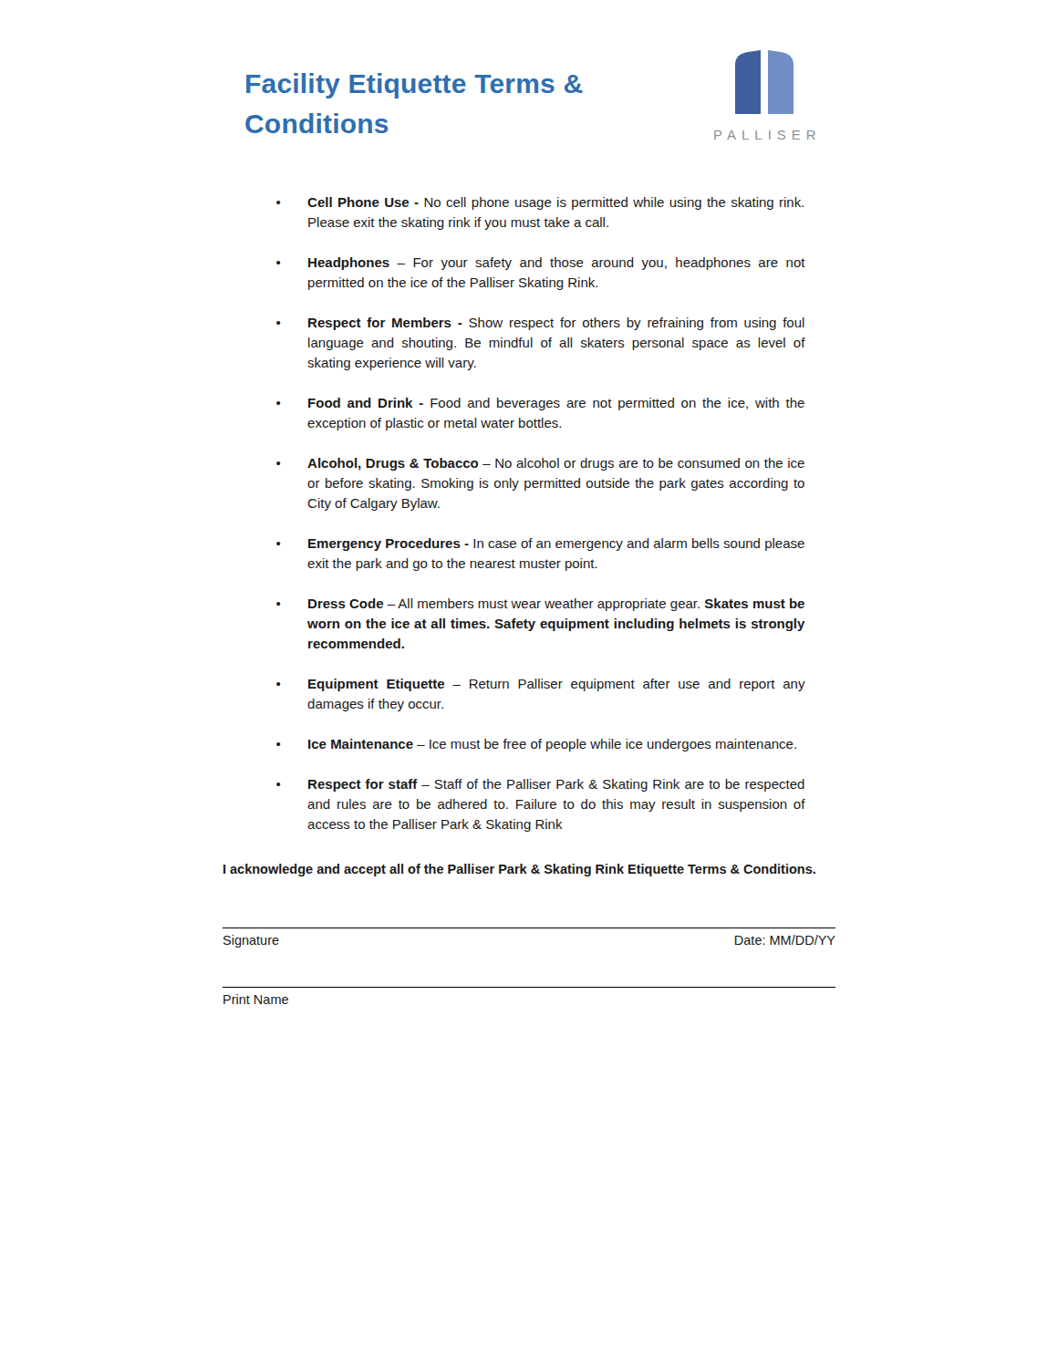Facility Etiquette Terms & Conditions
PALLISER
Cell Phone Use - No cell phone usage is permitted while using the skating rink. Please exit the skating rink if you must take a call.
Headphones – For your safety and those around you, headphones are not permitted on the ice of the Palliser Skating Rink.
Respect for Members - Show respect for others by refraining from using foul language and shouting. Be mindful of all skaters personal space as level of skating experience will vary.
Food and Drink - Food and beverages are not permitted on the ice, with the exception of plastic or metal water bottles.
Alcohol, Drugs & Tobacco – No alcohol or drugs are to be consumed on the ice or before skating. Smoking is only permitted outside the park gates according to City of Calgary Bylaw.
Emergency Procedures - In case of an emergency and alarm bells sound please exit the park and go to the nearest muster point.
Dress Code – All members must wear weather appropriate gear. Skates must be worn on the ice at all times. Safety equipment including helmets is strongly recommended.
Equipment Etiquette – Return Palliser equipment after use and report any damages if they occur.
Ice Maintenance – Ice must be free of people while ice undergoes maintenance.
Respect for staff – Staff of the Palliser Park & Skating Rink are to be respected and rules are to be adhered to. Failure to do this may result in suspension of access to the Palliser Park & Skating Rink
I acknowledge and accept all of the Palliser Park & Skating Rink Etiquette Terms & Conditions.
Signature Date: MM/DD/YY
Print Name